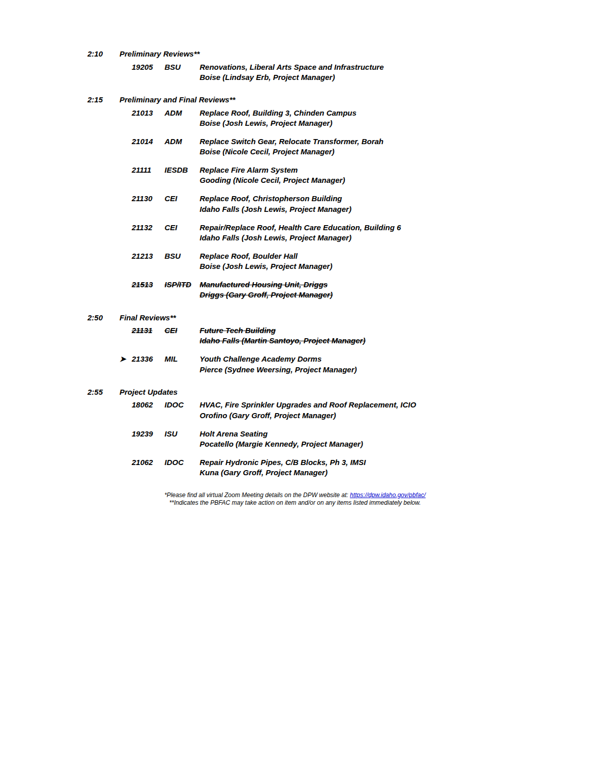2:10
Preliminary Reviews**
19205
BSU
Renovations, Liberal Arts Space and Infrastructure
Boise (Lindsay Erb, Project Manager)
2:15
Preliminary and Final Reviews**
21013
ADM
Replace Roof, Building 3, Chinden Campus
Boise (Josh Lewis, Project Manager)
21014
ADM
Replace Switch Gear, Relocate Transformer, Borah
Boise (Nicole Cecil, Project Manager)
21111
IESDB
Replace Fire Alarm System
Gooding (Nicole Cecil, Project Manager)
21130
CEI
Replace Roof, Christopherson Building
Idaho Falls (Josh Lewis, Project Manager)
21132
CEI
Repair/Replace Roof, Health Care Education, Building 6
Idaho Falls (Josh Lewis, Project Manager)
21213
BSU
Replace Roof, Boulder Hall
Boise (Josh Lewis, Project Manager)
21513
ISP/ITD
Manufactured Housing Unit, Driggs
Driggs (Gary Groff, Project Manager)
2:50
Final Reviews**
21131
CEI
Future Tech Building
Idaho Falls (Martin Santoyo, Project Manager)
➤
21336
MIL
Youth Challenge Academy Dorms
Pierce (Sydnee Weersing, Project Manager)
2:55
Project Updates
18062
IDOC
HVAC, Fire Sprinkler Upgrades and Roof Replacement, ICIO
Orofino (Gary Groff, Project Manager)
19239
ISU
Holt Arena Seating
Pocatello (Margie Kennedy, Project Manager)
21062
IDOC
Repair Hydronic Pipes, C/B Blocks, Ph 3, IMSI
Kuna (Gary Groff, Project Manager)
*Please find all virtual Zoom Meeting details on the DPW website at: https://dpw.idaho.gov/pbfac/
**Indicates the PBFAC may take action on item and/or on any items listed immediately below.